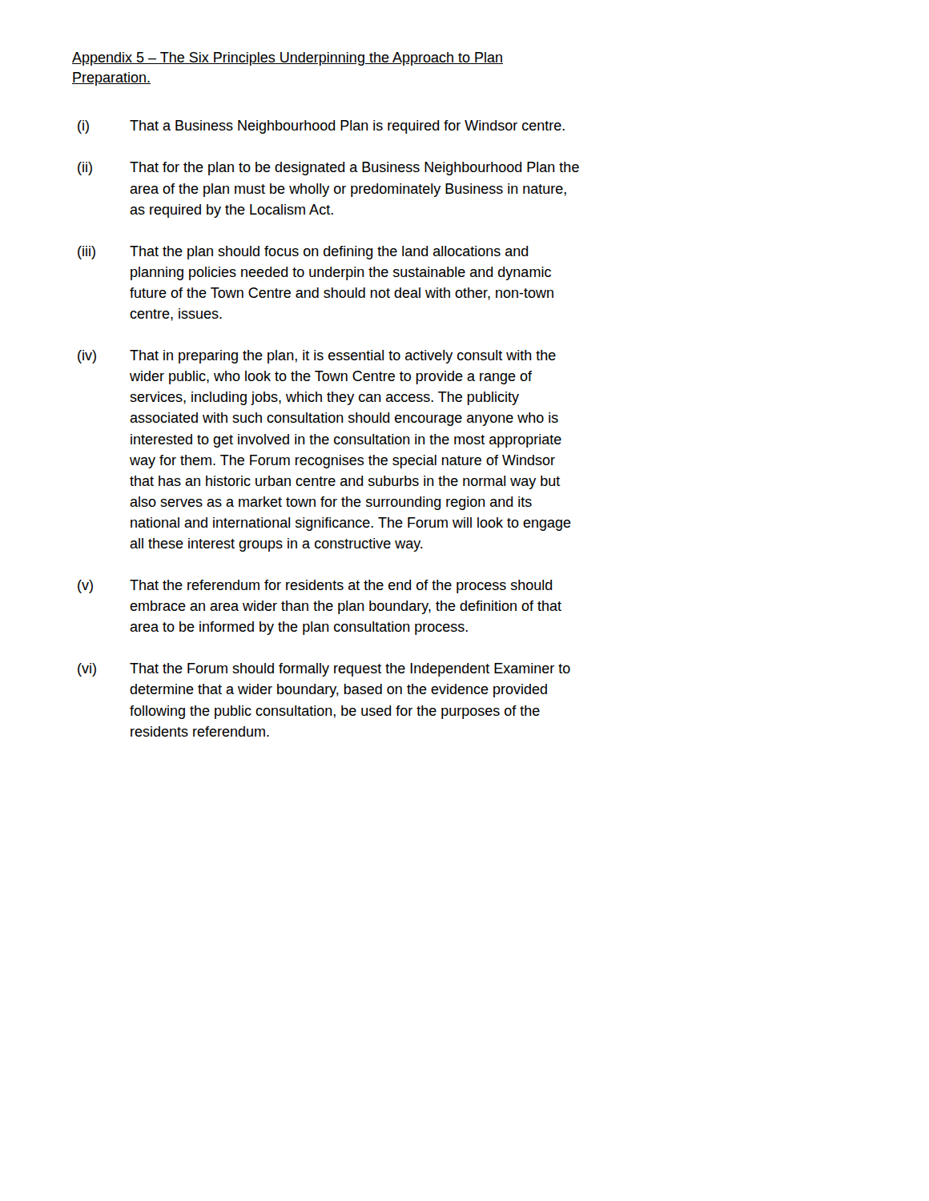Appendix 5 – The Six Principles Underpinning the Approach to Plan Preparation.
(i) That a Business Neighbourhood Plan is required for Windsor centre.
(ii) That for the plan to be designated a Business Neighbourhood Plan the area of the plan must be wholly or predominately Business in nature, as required by the Localism Act.
(iii) That the plan should focus on defining the land allocations and planning policies needed to underpin the sustainable and dynamic future of the Town Centre and should not deal with other, non-town centre, issues.
(iv) That in preparing the plan, it is essential to actively consult with the wider public, who look to the Town Centre to provide a range of services, including jobs, which they can access. The publicity associated with such consultation should encourage anyone who is interested to get involved in the consultation in the most appropriate way for them. The Forum recognises the special nature of Windsor that has an historic urban centre and suburbs in the normal way but also serves as a market town for the surrounding region and its national and international significance. The Forum will look to engage all these interest groups in a constructive way.
(v) That the referendum for residents at the end of the process should embrace an area wider than the plan boundary, the definition of that area to be informed by the plan consultation process.
(vi) That the Forum should formally request the Independent Examiner to determine that a wider boundary, based on the evidence provided following the public consultation, be used for the purposes of the residents referendum.